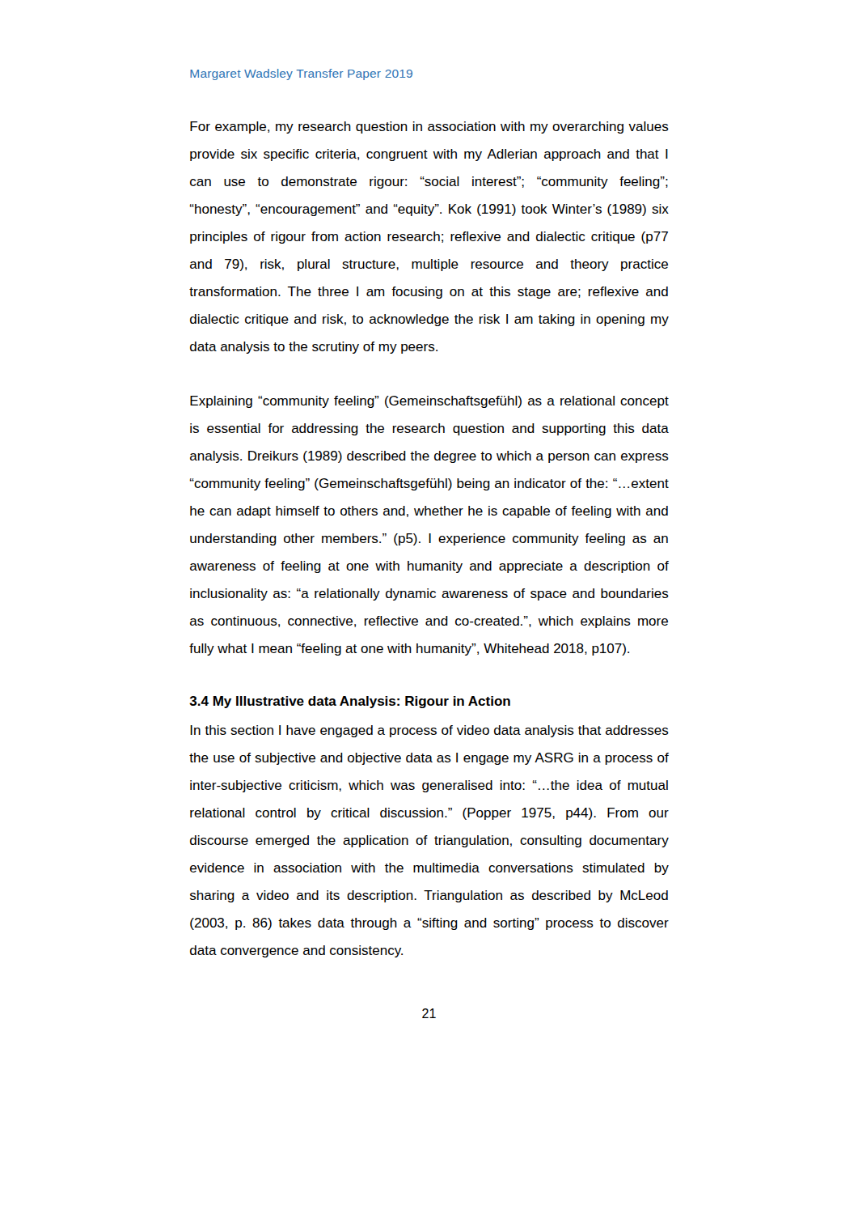Margaret Wadsley Transfer Paper 2019
For example, my research question in association with my overarching values provide six specific criteria, congruent with my Adlerian approach and that I can use to demonstrate rigour: “social interest”; “community feeling”; “honesty”, “encouragement” and “equity”. Kok (1991) took Winter’s (1989) six principles of rigour from action research; reflexive and dialectic critique (p77 and 79), risk, plural structure, multiple resource and theory practice transformation. The three I am focusing on at this stage are; reflexive and dialectic critique and risk, to acknowledge the risk I am taking in opening my data analysis to the scrutiny of my peers.
Explaining “community feeling” (Gemeinschaftsgefühl) as a relational concept is essential for addressing the research question and supporting this data analysis. Dreikurs (1989) described the degree to which a person can express “community feeling” (Gemeinschaftsgefühl) being an indicator of the: “…extent he can adapt himself to others and, whether he is capable of feeling with and understanding other members.” (p5). I experience community feeling as an awareness of feeling at one with humanity and appreciate a description of inclusionality as: “a relationally dynamic awareness of space and boundaries as continuous, connective, reflective and co-created.”, which explains more fully what I mean “feeling at one with humanity”, Whitehead 2018, p107).
3.4 My Illustrative data Analysis: Rigour in Action
In this section I have engaged a process of video data analysis that addresses the use of subjective and objective data as I engage my ASRG in a process of inter-subjective criticism, which was generalised into: “…the idea of mutual relational control by critical discussion.” (Popper 1975, p44). From our discourse emerged the application of triangulation, consulting documentary evidence in association with the multimedia conversations stimulated by sharing a video and its description. Triangulation as described by McLeod (2003, p. 86) takes data through a “sifting and sorting” process to discover data convergence and consistency.
21